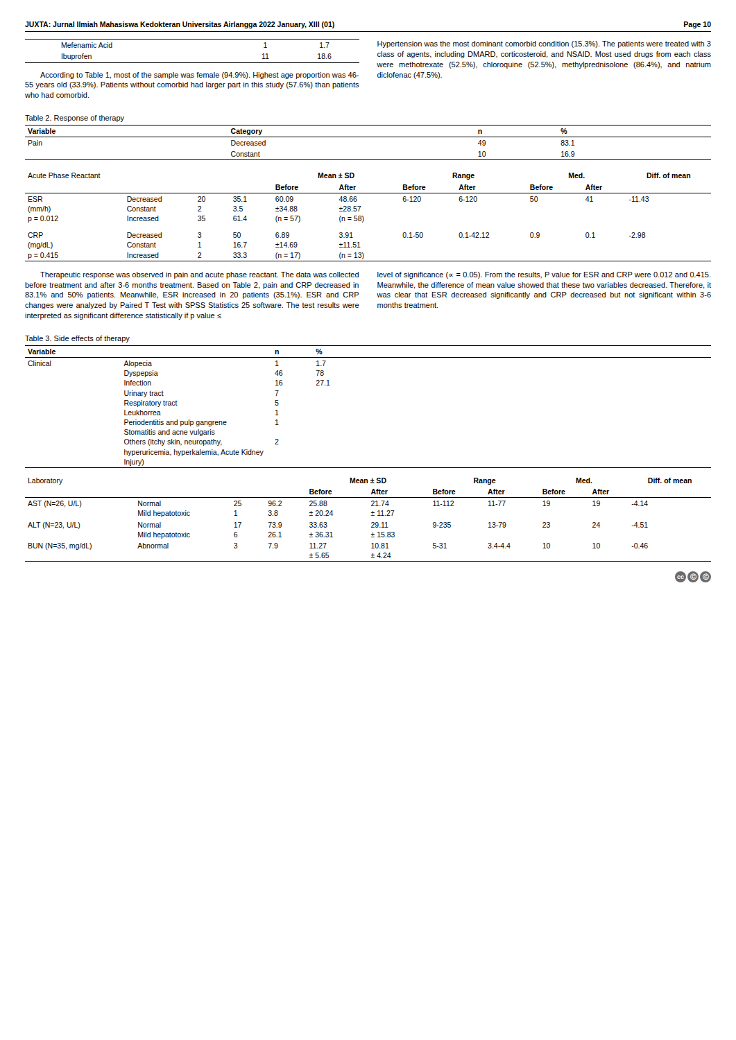JUXTA: Jurnal Ilmiah Mahasiswa Kedokteran Universitas Airlangga 2022 January, XIII (01)
Page 10
| | Mefenamic Acid | 1 | 1.7 |
| | Ibuprofen | 11 | 18.6 |
According to Table 1, most of the sample was female (94.9%). Highest age proportion was 46-55 years old (33.9%). Patients without comorbid had larger part in this study (57.6%) than patients who had comorbid.
Hypertension was the most dominant comorbid condition (15.3%). The patients were treated with 3 class of agents, including DMARD, corticosteroid, and NSAID. Most used drugs from each class were methotrexate (52.5%), chloroquine (52.5%), methylprednisolone (86.4%), and natrium diclofenac (47.5%).
Table 2. Response of therapy
| Variable | Category | n | % | |
| --- | --- | --- | --- | --- |
| Pain | Decreased | 49 | 83.1 | |
| | Constant | 10 | 16.9 | |
| Acute Phase Reactant | | | | Mean ± SD | Range | Med. | Diff. of mean |
| Before | After | Before | After | Before | After | |
| ESR (mm/h) p = 0.012 | Decreased Constant Increased | 20 2 35 | 35.1 3.5 61.4 | 60.09 ±34.88 (n = 57) | 48.66 ±28.57 (n = 58) | 6-120 | 6-120 | 50 | 41 | -11.43 |
| CRP (mg/dL) p = 0.415 | Decreased Constant Increased | 3 1 2 | 50 16.7 33.3 | 6.89 ±14.69 (n = 17) | 3.91 ±11.51 (n = 13) | 0.1-50 | 0.1-42.12 | 0.9 | 0.1 | -2.98 |
Therapeutic response was observed in pain and acute phase reactant. The data was collected before treatment and after 3-6 months treatment. Based on Table 2, pain and CRP decreased in 83.1% and 50% patients. Meanwhile, ESR increased in 20 patients (35.1%). ESR and CRP changes were analyzed by Paired T Test with SPSS Statistics 25 software. The test results were interpreted as significant difference statistically if p value ≤
level of significance (∝ = 0.05). From the results, P value for ESR and CRP were 0.012 and 0.415. Meanwhile, the difference of mean value showed that these two variables decreased. Therefore, it was clear that ESR decreased significantly and CRP decreased but not significant within 3-6 months treatment.
Table 3. Side effects of therapy
| Variable | | n | % | |
| --- | --- | --- | --- | --- |
| Clinical | Alopecia Dyspepsia Infection Urinary tract Respiratory tract Leukhorrea Periodentitis and pulp gangrene Stomatitis and acne vulgaris Others (itchy skin, neuropathy, hyperuricemia, hyperkalemia, Acute Kidney Injury) | 1 46 16 7 5 1 1 2 | 1.7 78 27.1 | |
| Laboratory | | | | Mean ± SD | Range | Med. | Diff. of mean |
| Before | After | Before | After | Before | After | |
| AST (N=26, U/L) | Normal Mild hepatotoxic | 25 1 | 96.2 3.8 | 25.88 ± 20.24 | 21.74 ± 11.27 | 11-112 | 11-77 | 19 | 19 | -4.14 |
| ALT (N=23, U/L) | Normal Mild hepatotoxic | 17 6 | 73.9 26.1 | 33.63 ± 36.31 | 29.11 ± 15.83 | 9-235 | 13-79 | 23 | 24 | -4.51 |
| BUN (N=35, mg/dL) | Abnormal | 3 | 7.9 | 11.27 ± 5.65 | 10.81 ± 4.24 | 5-31 | 3.4-4.4 | 10 | 10 | -0.46 |
cc Ⓒ Ⓒ